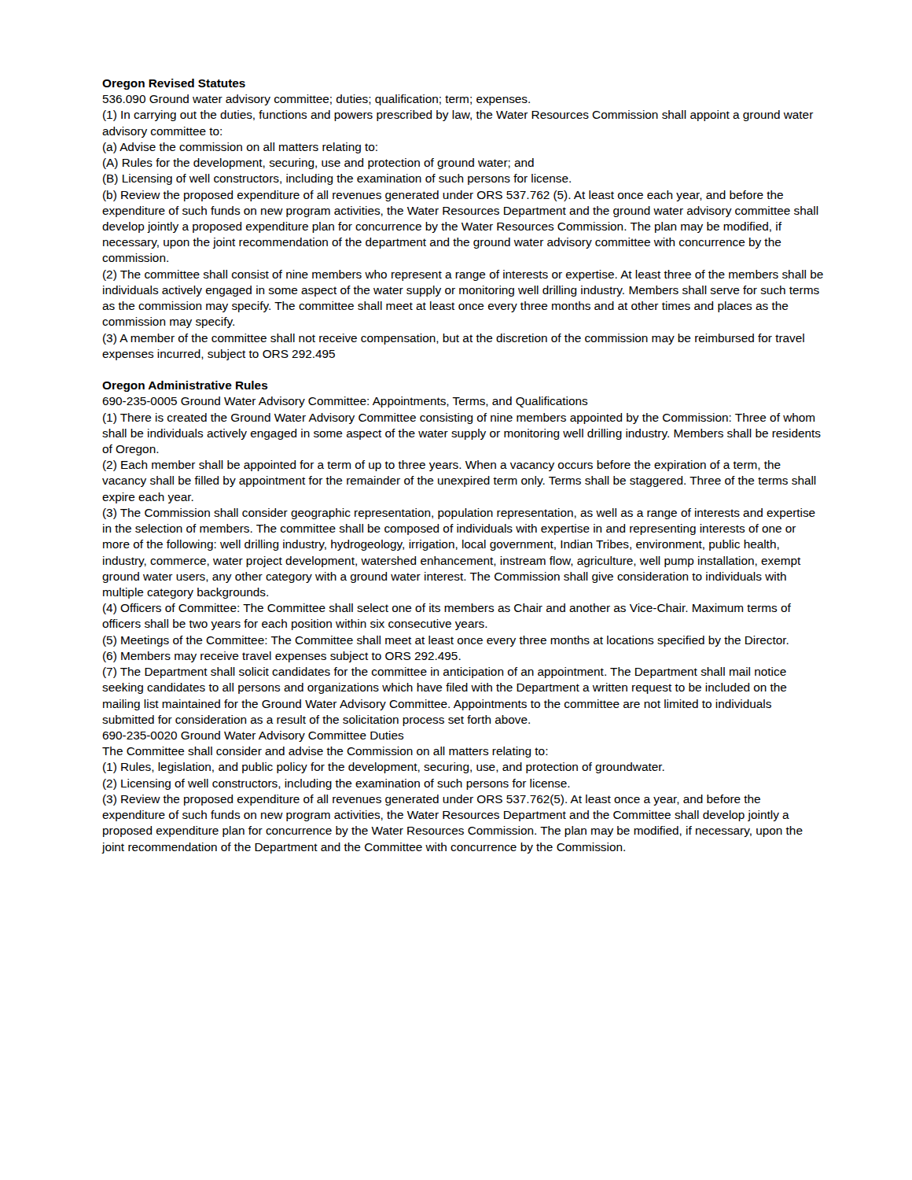Oregon Revised Statutes
536.090 Ground water advisory committee; duties; qualification; term; expenses.
(1) In carrying out the duties, functions and powers prescribed by law, the Water Resources Commission shall appoint a ground water advisory committee to:
(a) Advise the commission on all matters relating to:
(A) Rules for the development, securing, use and protection of ground water; and
(B) Licensing of well constructors, including the examination of such persons for license.
(b) Review the proposed expenditure of all revenues generated under ORS 537.762 (5). At least once each year, and before the expenditure of such funds on new program activities, the Water Resources Department and the ground water advisory committee shall develop jointly a proposed expenditure plan for concurrence by the Water Resources Commission. The plan may be modified, if necessary, upon the joint recommendation of the department and the ground water advisory committee with concurrence by the commission.
(2) The committee shall consist of nine members who represent a range of interests or expertise. At least three of the members shall be individuals actively engaged in some aspect of the water supply or monitoring well drilling industry. Members shall serve for such terms as the commission may specify. The committee shall meet at least once every three months and at other times and places as the commission may specify.
(3) A member of the committee shall not receive compensation, but at the discretion of the commission may be reimbursed for travel expenses incurred, subject to ORS 292.495
Oregon Administrative Rules
690-235-0005 Ground Water Advisory Committee: Appointments, Terms, and Qualifications
(1) There is created the Ground Water Advisory Committee consisting of nine members appointed by the Commission: Three of whom shall be individuals actively engaged in some aspect of the water supply or monitoring well drilling industry. Members shall be residents of Oregon.
(2) Each member shall be appointed for a term of up to three years. When a vacancy occurs before the expiration of a term, the vacancy shall be filled by appointment for the remainder of the unexpired term only. Terms shall be staggered. Three of the terms shall expire each year.
(3) The Commission shall consider geographic representation, population representation, as well as a range of interests and expertise in the selection of members. The committee shall be composed of individuals with expertise in and representing interests of one or more of the following: well drilling industry, hydrogeology, irrigation, local government, Indian Tribes, environment, public health, industry, commerce, water project development, watershed enhancement, instream flow, agriculture, well pump installation, exempt ground water users, any other category with a ground water interest. The Commission shall give consideration to individuals with multiple category backgrounds.
(4) Officers of Committee: The Committee shall select one of its members as Chair and another as Vice-Chair. Maximum terms of officers shall be two years for each position within six consecutive years.
(5) Meetings of the Committee: The Committee shall meet at least once every three months at locations specified by the Director.
(6) Members may receive travel expenses subject to ORS 292.495.
(7) The Department shall solicit candidates for the committee in anticipation of an appointment. The Department shall mail notice seeking candidates to all persons and organizations which have filed with the Department a written request to be included on the mailing list maintained for the Ground Water Advisory Committee. Appointments to the committee are not limited to individuals submitted for consideration as a result of the solicitation process set forth above.
690-235-0020 Ground Water Advisory Committee Duties
The Committee shall consider and advise the Commission on all matters relating to:
(1) Rules, legislation, and public policy for the development, securing, use, and protection of groundwater.
(2) Licensing of well constructors, including the examination of such persons for license.
(3) Review the proposed expenditure of all revenues generated under ORS 537.762(5). At least once a year, and before the expenditure of such funds on new program activities, the Water Resources Department and the Committee shall develop jointly a proposed expenditure plan for concurrence by the Water Resources Commission. The plan may be modified, if necessary, upon the joint recommendation of the Department and the Committee with concurrence by the Commission.